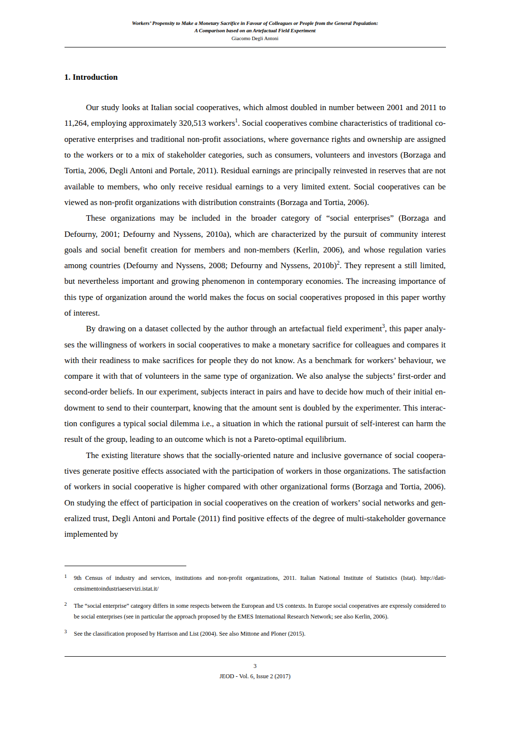Workers’ Propensity to Make a Monetary Sacrifice in Favour of Colleagues or People from the General Population:
A Comparison based on an Artefactual Field Experiment
Giacomo Degli Antoni
1. Introduction
Our study looks at Italian social cooperatives, which almost doubled in number between 2001 and 2011 to 11,264, employing approximately 320,513 workers1. Social cooperatives combine characteristics of traditional cooperative enterprises and traditional non-profit associations, where governance rights and ownership are assigned to the workers or to a mix of stakeholder categories, such as consumers, volunteers and investors (Borzaga and Tortia, 2006, Degli Antoni and Portale, 2011). Residual earnings are principally reinvested in reserves that are not available to members, who only receive residual earnings to a very limited extent. Social cooperatives can be viewed as non-profit organizations with distribution constraints (Borzaga and Tortia, 2006).
These organizations may be included in the broader category of “social enterprises” (Borzaga and Defourny, 2001; Defourny and Nyssens, 2010a), which are characterized by the pursuit of community interest goals and social benefit creation for members and non-members (Kerlin, 2006), and whose regulation varies among countries (Defourny and Nyssens, 2008; Defourny and Nyssens, 2010b)2. They represent a still limited, but nevertheless important and growing phenomenon in contemporary economies. The increasing importance of this type of organization around the world makes the focus on social cooperatives proposed in this paper worthy of interest.
By drawing on a dataset collected by the author through an artefactual field experiment3, this paper analyses the willingness of workers in social cooperatives to make a monetary sacrifice for colleagues and compares it with their readiness to make sacrifices for people they do not know. As a benchmark for workers’ behaviour, we compare it with that of volunteers in the same type of organization. We also analyse the subjects’ first-order and second-order beliefs. In our experiment, subjects interact in pairs and have to decide how much of their initial endowment to send to their counterpart, knowing that the amount sent is doubled by the experimenter. This interaction configures a typical social dilemma i.e., a situation in which the rational pursuit of self-interest can harm the result of the group, leading to an outcome which is not a Pareto-optimal equilibrium.
The existing literature shows that the socially-oriented nature and inclusive governance of social cooperatives generate positive effects associated with the participation of workers in those organizations. The satisfaction of workers in social cooperative is higher compared with other organizational forms (Borzaga and Tortia, 2006). On studying the effect of participation in social cooperatives on the creation of workers’ social networks and generalized trust, Degli Antoni and Portale (2011) find positive effects of the degree of multi-stakeholder governance implemented by
19th Census of industry and services, institutions and non-profit organizations, 2011. Italian National Institute of Statistics (Istat). http://dati-censimentoindustriaeservizi.istat.it/
2 The “social enterprise” category differs in some respects between the European and US contexts. In Europe social cooperatives are expressly considered to be social enterprises (see in particular the approach proposed by the EMES International Research Network; see also Kerlin, 2006).
3 See the classification proposed by Harrison and List (2004). See also Mittone and Ploner (2015).
3 JEOD - Vol. 6, Issue 2 (2017)